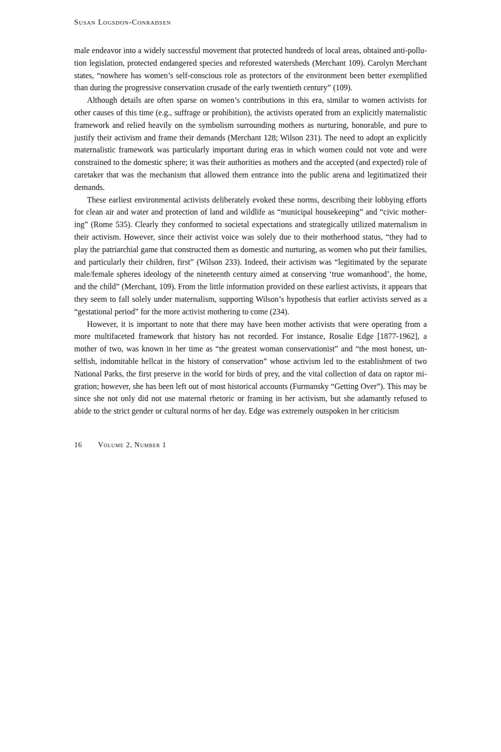Susan Logsdon-Conradsen
male endeavor into a widely successful movement that protected hundreds of local areas, obtained anti-pollution legislation, protected endangered species and reforested watersheds (Merchant 109). Carolyn Merchant states, “nowhere has women’s self-conscious role as protectors of the environment been better exemplified than during the progressive conservation crusade of the early twentieth century” (109).
Although details are often sparse on women’s contributions in this era, similar to women activists for other causes of this time (e.g., suffrage or prohibition), the activists operated from an explicitly maternalistic framework and relied heavily on the symbolism surrounding mothers as nurturing, honorable, and pure to justify their activism and frame their demands (Merchant 128; Wilson 231). The need to adopt an explicitly maternalistic framework was particularly important during eras in which women could not vote and were constrained to the domestic sphere; it was their authorities as mothers and the accepted (and expected) role of caretaker that was the mechanism that allowed them entrance into the public arena and legitimatized their demands.
These earliest environmental activists deliberately evoked these norms, describing their lobbying efforts for clean air and water and protection of land and wildlife as “municipal housekeeping” and “civic mothering” (Rome 535). Clearly they conformed to societal expectations and strategically utilized maternalism in their activism. However, since their activist voice was solely due to their motherhood status, “they had to play the patriarchial game that constructed them as domestic and nurturing, as women who put their families, and particularly their children, first” (Wilson 233). Indeed, their activism was “legitimated by the separate male/female spheres ideology of the nineteenth century aimed at conserving ‘true womanhood’, the home, and the child” (Merchant, 109). From the little information provided on these earliest activists, it appears that they seem to fall solely under maternalism, supporting Wilson’s hypothesis that earlier activists served as a “gestational period” for the more activist mothering to come (234).
However, it is important to note that there may have been mother activists that were operating from a more multifaceted framework that history has not recorded. For instance, Rosalie Edge [1877-1962], a mother of two, was known in her time as “the greatest woman conservationist” and “the most honest, unselfish, indomitable hellcat in the history of conservation” whose activism led to the establishment of two National Parks, the first preserve in the world for birds of prey, and the vital collection of data on raptor migration; however, she has been left out of most historical accounts (Furmansky “Getting Over”). This may be since she not only did not use maternal rhetoric or framing in her activism, but she adamantly refused to abide to the strict gender or cultural norms of her day. Edge was extremely outspoken in her criticism
16 Volume 2, Number 1